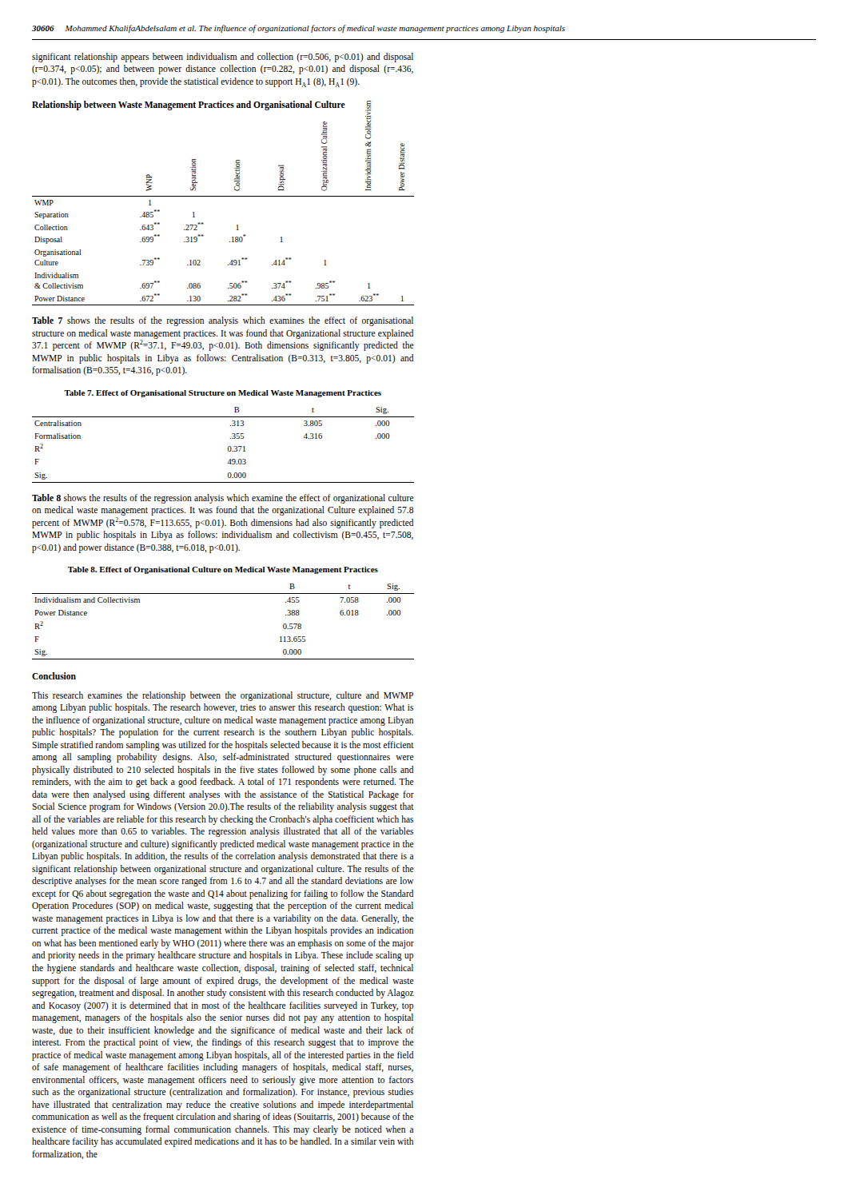30606 Mohammed KhalifaAbdelsalam et al. The influence of organizational factors of medical waste management practices among Libyan hospitals
significant relationship appears between individualism and collection (r=0.506, p<0.01) and disposal (r=0.374, p<0.05); and between power distance collection (r=0.282, p<0.01) and disposal (r=.436, p<0.01). The outcomes then, provide the statistical evidence to support HA1 (8), HA1 (9).
Relationship between Waste Management Practices and Organisational Culture
| | WNP | Separation | Collection | Disposal | Organizational Culture | Individualism & Collectivism | Power Distance |
| --- | --- | --- | --- | --- | --- | --- | --- |
| WMP | 1 | | | | | | |
| Separation | .485 ** | 1 | | | | | |
| Collection | .643 ** | .272 ** | 1 | | | | |
| Disposal | .699 ** | .319 ** | .180 * | 1 | | | |
| Organisational Culture | .739 ** | .102 | .491 ** | .414 ** | 1 | | |
| Individualism & Collectivism | .697 ** | .086 | .506 ** | .374 ** | .985 ** | 1 | |
| Power Distance | .672 ** | .130 | .282 ** | .436 ** | .751 ** | .623 ** | 1 |
Table 7 shows the results of the regression analysis which examines the effect of organisational structure on medical waste management practices. It was found that Organizational structure explained 37.1 percent of MWMP (R2=37.1, F=49.03, p<0.01). Both dimensions significantly predicted the MWMP in public hospitals in Libya as follows: Centralisation (B=0.313, t=3.805, p<0.01) and formalisation (B=0.355, t=4.316, p<0.01).
Table 7. Effect of Organisational Structure on Medical Waste Management Practices
| | B | t | Sig. |
| --- | --- | --- | --- |
| Centralisation | .313 | 3.805 | .000 |
| Formalisation | .355 | 4.316 | .000 |
| R 2 | 0.371 | | |
| F | 49.03 | | |
| Sig. | 0.000 | | |
Table 8 shows the results of the regression analysis which examine the effect of organizational culture on medical waste management practices. It was found that the organizational Culture explained 57.8 percent of MWMP (R2=0.578, F=113.655, p<0.01). Both dimensions had also significantly predicted MWMP in public hospitals in Libya as follows: individualism and collectivism (B=0.455, t=7.508, p<0.01) and power distance (B=0.388, t=6.018, p<0.01).
Table 8. Effect of Organisational Culture on Medical Waste Management Practices
| | B | t | Sig. |
| --- | --- | --- | --- |
| Individualism and Collectivism | .455 | 7.058 | .000 |
| Power Distance | .388 | 6.018 | .000 |
| R 2 | 0.578 | | |
| F | 113.655 | | |
| Sig. | 0.000 | | |
Conclusion
This research examines the relationship between the organizational structure, culture and MWMP among Libyan public hospitals. The research however, tries to answer this research question: What is the influence of organizational structure, culture on medical waste management practice among Libyan public hospitals? The population for the current research is the southern Libyan public hospitals. Simple stratified random sampling was utilized for the hospitals selected because it is the most efficient among all sampling probability designs. Also, self-administrated structured questionnaires were physically distributed to 210 selected hospitals in the five states followed by some phone calls and reminders, with the aim to get back a good feedback. A total of 171 respondents were returned. The data were then analysed using different analyses with the assistance of the Statistical Package for Social Science program for Windows (Version 20.0).The results of the reliability analysis suggest that all of the variables are reliable for this research by checking the Cronbach's alpha coefficient which has held values more than 0.65 to variables. The regression analysis illustrated that all of the variables (organizational structure and culture) significantly predicted medical waste management practice in the Libyan public hospitals. In addition, the results of the correlation analysis demonstrated that there is a significant relationship between organizational structure and organizational culture. The results of the descriptive analyses for the mean score ranged from 1.6 to 4.7 and all the standard deviations are low except for Q6 about segregation the waste and Q14 about penalizing for failing to follow the Standard Operation Procedures (SOP) on medical waste, suggesting that the perception of the current medical waste management practices in Libya is low and that there is a variability on the data. Generally, the current practice of the medical waste management within the Libyan hospitals provides an indication on what has been mentioned early by WHO (2011) where there was an emphasis on some of the major and priority needs in the primary healthcare structure and hospitals in Libya. These include scaling up the hygiene standards and healthcare waste collection, disposal, training of selected staff, technical support for the disposal of large amount of expired drugs, the development of the medical waste segregation, treatment and disposal. In another study consistent with this research conducted by Alagoz and Kocasoy (2007) it is determined that in most of the healthcare facilities surveyed in Turkey, top management, managers of the hospitals also the senior nurses did not pay any attention to hospital waste, due to their insufficient knowledge and the significance of medical waste and their lack of interest. From the practical point of view, the findings of this research suggest that to improve the practice of medical waste management among Libyan hospitals, all of the interested parties in the field of safe management of healthcare facilities including managers of hospitals, medical staff, nurses, environmental officers, waste management officers need to seriously give more attention to factors such as the organizational structure (centralization and formalization). For instance, previous studies have illustrated that centralization may reduce the creative solutions and impede interdepartmental communication as well as the frequent circulation and sharing of ideas (Souitarris, 2001) because of the existence of time-consuming formal communication channels. This may clearly be noticed when a healthcare facility has accumulated expired medications and it has to be handled. In a similar vein with formalization, the